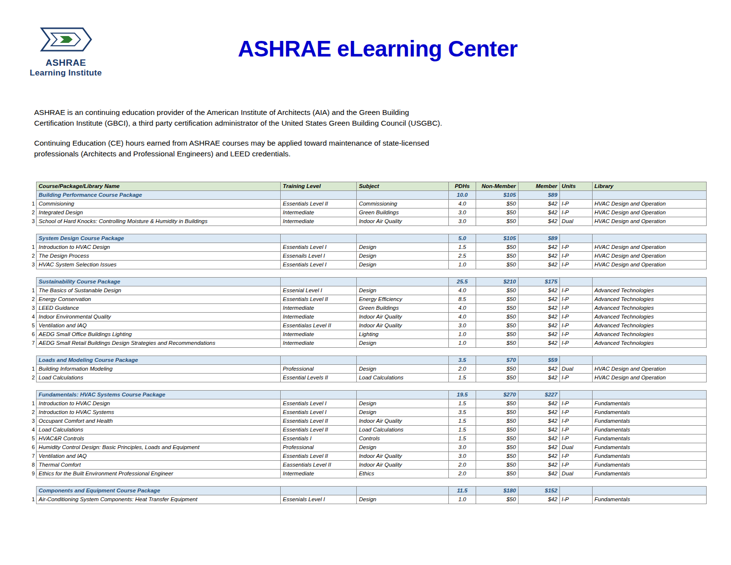ASHRAE
Learning Institute
ASHRAE eLearning Center
ASHRAE is an continuing education provider of the American Institute of Architects (AIA) and the Green Building
Certification Institute (GBCI), a third party certification administrator of the United States Green Building Council (USGBC).
Continuing Education (CE) hours earned from ASHRAE courses may be applied toward maintenance of state-licensed
professionals (Architects and Professional Engineers) and LEED credentials.
| | Course/Package/Library Name | Training Level | Subject | PDHs | Non-Member | Member | Units | Library |
| --- | --- | --- | --- | --- | --- | --- | --- | --- |
| | Building Performance Course Package | | | 10.0 | $105 | $89 | | |
| 1 | Commisioning | Essentials Level II | Commissioning | 4.0 | $50 | $42 | I-P | HVAC Design and Operation |
| 2 | Integrated Design | Intermediate | Green Buildings | 3.0 | $50 | $42 | I-P | HVAC Design and Operation |
| 3 | School of Hard Knocks: Controlling Moisture & Humidity in Buildings | Intermediate | Indoor Air Quality | 3.0 | $50 | $42 | Dual | HVAC Design and Operation |
| | System Design Course Package | | | 5.0 | $105 | $89 | | |
| 1 | Introduction to HVAC Design | Essentials Level I | Design | 1.5 | $50 | $42 | I-P | HVAC Design and Operation |
| 2 | The Design Process | Essenails Level I | Design | 2.5 | $50 | $42 | I-P | HVAC Design and Operation |
| 3 | HVAC System Selection Issues | Essentials Level I | Design | 1.0 | $50 | $42 | I-P | HVAC Design and Operation |
| | Sustainability Course Package | | | 25.5 | $210 | $175 | | |
| 1 | The Basics of Sustanable Design | Essenial Level I | Design | 4.0 | $50 | $42 | I-P | Advanced Technologies |
| 2 | Energy Conservation | Essentials Level II | Energy Efficiency | 8.5 | $50 | $42 | I-P | Advanced Technologies |
| 3 | LEED Guidance | Intermediate | Green Buildings | 4.0 | $50 | $42 | I-P | Advanced Technologies |
| 4 | Indoor Environmental Quality | Intermediate | Indoor Air Quality | 4.0 | $50 | $42 | I-P | Advanced Technologies |
| 5 | Ventilation and IAQ | Essentialas Level II | Indoor Air Quality | 3.0 | $50 | $42 | I-P | Advanced Technologies |
| 6 | AEDG Small Office Buildings Lighting | Intermediate | Lighting | 1.0 | $50 | $42 | I-P | Advanced Technologies |
| 7 | AEDG Small Retail Buildings Design Strategies and Recommendations | Intermediate | Design | 1.0 | $50 | $42 | I-P | Advanced Technologies |
| | Loads and Modeling Course Package | | | 3.5 | $70 | $59 | | |
| 1 | Building Information Modeling | Professional | Design | 2.0 | $50 | $42 | Dual | HVAC Design and Operation |
| 2 | Load Calculations | Essential Levels II | Load Calculations | 1.5 | $50 | $42 | I-P | HVAC Design and Operation |
| | Fundamentals: HVAC Systems Course Package | | | 19.5 | $270 | $227 | | |
| 1 | Introduction to HVAC Design | Essentials Level I | Design | 1.5 | $50 | $42 | I-P | Fundamentals |
| 2 | Introduction to HVAC Systems | Essentials Level I | Design | 3.5 | $50 | $42 | I-P | Fundamentals |
| 3 | Occupant Comfort and Health | Essentials Level II | Indoor Air Quality | 1.5 | $50 | $42 | I-P | Fundamentals |
| 4 | Load Calculations | Essentials Level II | Load Calculations | 1.5 | $50 | $42 | I-P | Fundamentals |
| 5 | HVAC&R Controls | Essentials I | Controls | 1.5 | $50 | $42 | I-P | Fundamentals |
| 6 | Humidity Control Design: Basic Principles, Loads and Equipment | Professional | Design | 3.0 | $50 | $42 | Dual | Fundamentals |
| 7 | Ventilation and IAQ | Essentials Level II | Indoor Air Quality | 3.0 | $50 | $42 | I-P | Fundamentals |
| 8 | Thermal Comfort | Eassentials Level II | Indoor Air Quality | 2.0 | $50 | $42 | I-P | Fundamentals |
| 9 | Ethics for the Built Environment Professional Engineer | Intermediate | Ethics | 2.0 | $50 | $42 | Dual | Fundamentals |
| | Components and Equipment Course Package | | | 11.5 | $180 | $152 | | |
| 1 | Air-Conditioning System Components: Heat Transfer Equipment | Essenials Level I | Design | 1.0 | $50 | $42 | I-P | Fundamentals |